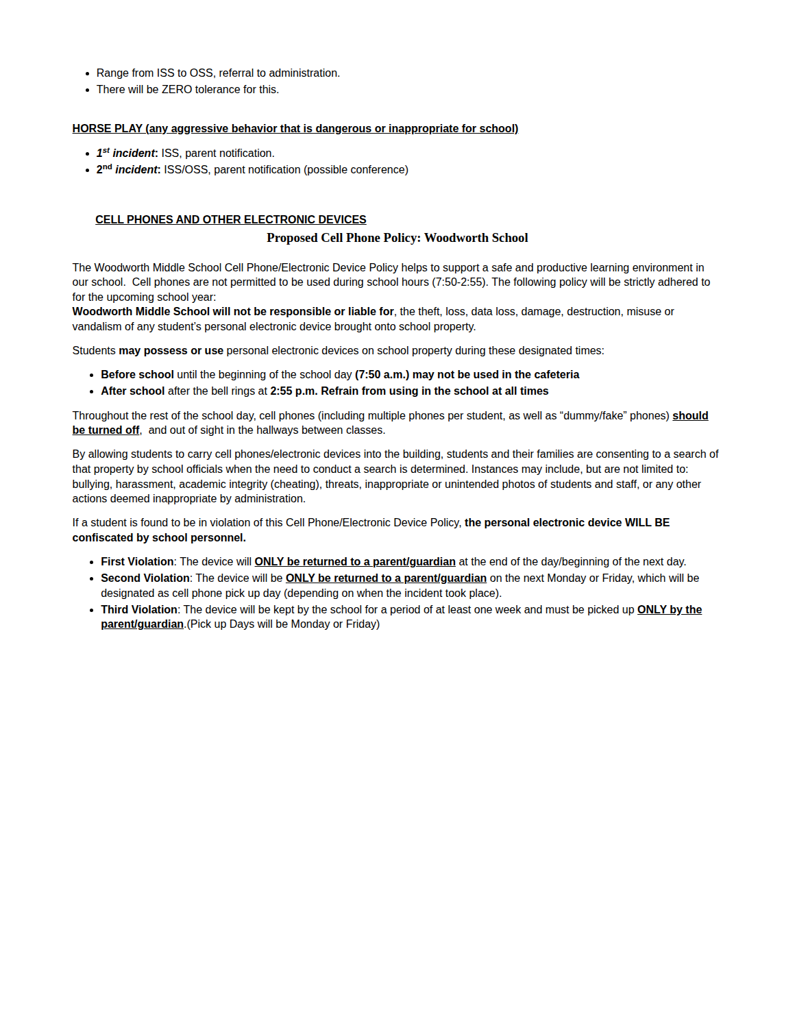Range from ISS to OSS, referral to administration.
There will be ZERO tolerance for this.
HORSE PLAY (any aggressive behavior that is dangerous or inappropriate for school)
1st incident: ISS, parent notification.
2nd incident: ISS/OSS, parent notification (possible conference)
CELL PHONES AND OTHER ELECTRONIC DEVICES
Proposed Cell Phone Policy: Woodworth School
The Woodworth Middle School Cell Phone/Electronic Device Policy helps to support a safe and productive learning environment in our school. Cell phones are not permitted to be used during school hours (7:50-2:55). The following policy will be strictly adhered to for the upcoming school year:
Woodworth Middle School will not be responsible or liable for, the theft, loss, data loss, damage, destruction, misuse or vandalism of any student’s personal electronic device brought onto school property.
Students may possess or use personal electronic devices on school property during these designated times:
Before school until the beginning of the school day (7:50 a.m.) may not be used in the cafeteria
After school after the bell rings at 2:55 p.m. Refrain from using in the school at all times
Throughout the rest of the school day, cell phones (including multiple phones per student, as well as “dummy/fake” phones) should be turned off, and out of sight in the hallways between classes.
By allowing students to carry cell phones/electronic devices into the building, students and their families are consenting to a search of that property by school officials when the need to conduct a search is determined. Instances may include, but are not limited to: bullying, harassment, academic integrity (cheating), threats, inappropriate or unintended photos of students and staff, or any other actions deemed inappropriate by administration.
If a student is found to be in violation of this Cell Phone/Electronic Device Policy, the personal electronic device WILL BE confiscated by school personnel.
First Violation: The device will ONLY be returned to a parent/guardian at the end of the day/beginning of the next day.
Second Violation: The device will be ONLY be returned to a parent/guardian on the next Monday or Friday, which will be designated as cell phone pick up day (depending on when the incident took place).
Third Violation: The device will be kept by the school for a period of at least one week and must be picked up ONLY by the parent/guardian.(Pick up Days will be Monday or Friday)